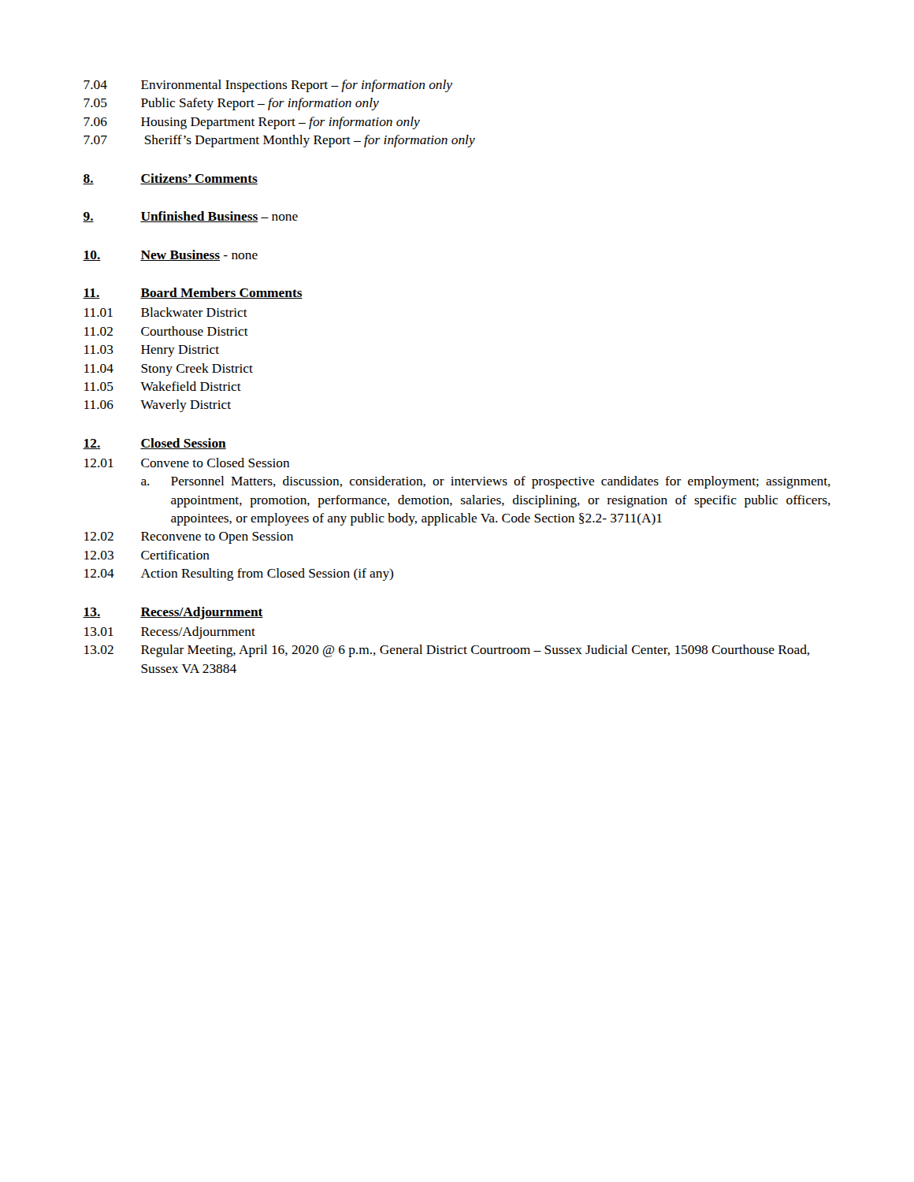7.04 Environmental Inspections Report – for information only
7.05 Public Safety Report – for information only
7.06 Housing Department Report – for information only
7.07 Sheriff’s Department Monthly Report – for information only
8. Citizens’ Comments
9. Unfinished Business – none
10. New Business - none
11. Board Members Comments
11.01 Blackwater District
11.02 Courthouse District
11.03 Henry District
11.04 Stony Creek District
11.05 Wakefield District
11.06 Waverly District
12. Closed Session
12.01 Convene to Closed Session
a. Personnel Matters, discussion, consideration, or interviews of prospective candidates for employment; assignment, appointment, promotion, performance, demotion, salaries, disciplining, or resignation of specific public officers, appointees, or employees of any public body, applicable Va. Code Section §2.2- 3711(A)1
12.02 Reconvene to Open Session
12.03 Certification
12.04 Action Resulting from Closed Session (if any)
13. Recess/Adjournment
13.01 Recess/Adjournment
13.02 Regular Meeting, April 16, 2020 @ 6 p.m., General District Courtroom – Sussex Judicial Center, 15098 Courthouse Road, Sussex VA 23884